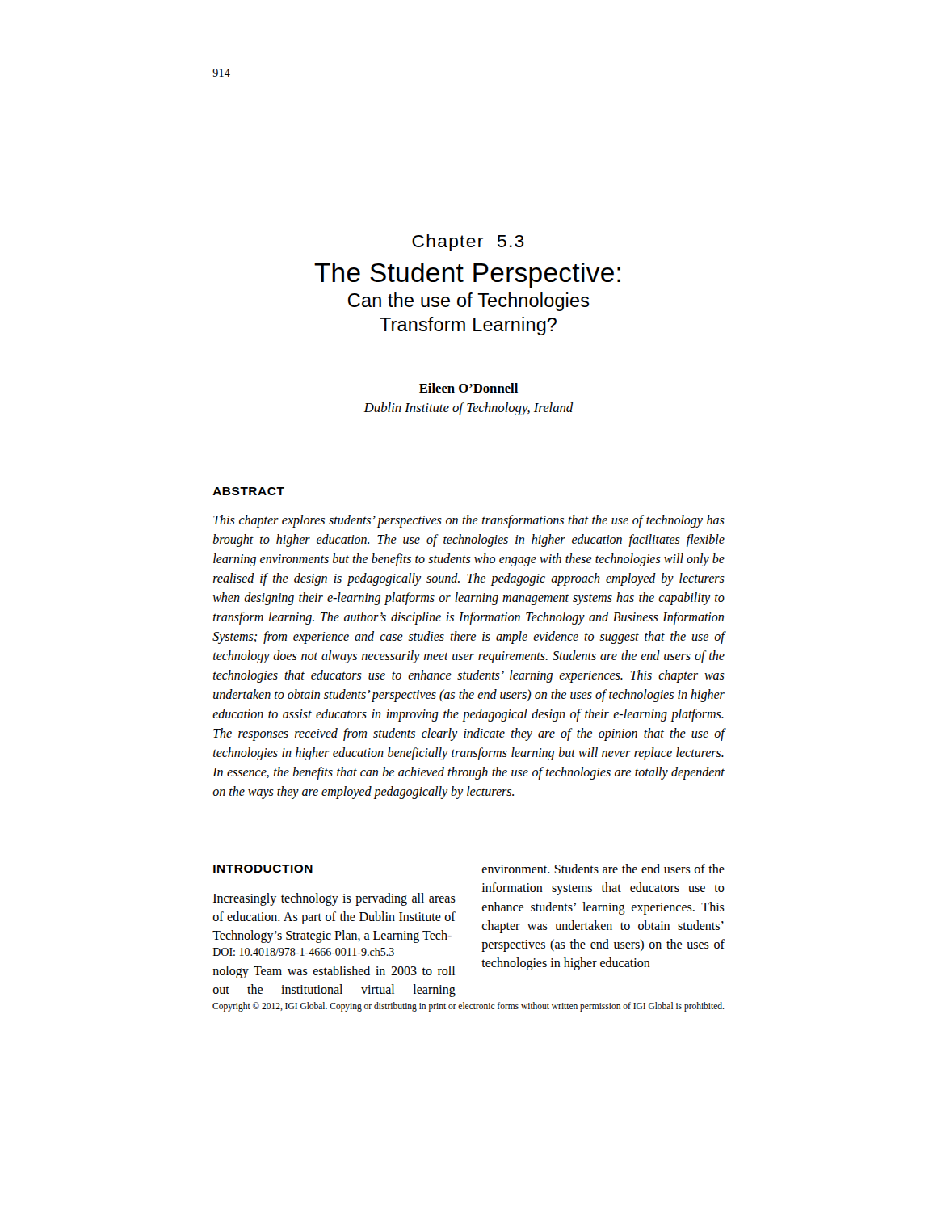914
Chapter 5.3
The Student Perspective:
Can the use of Technologies
Transform Learning?
Eileen O’Donnell
Dublin Institute of Technology, Ireland
ABSTRACT
This chapter explores students’ perspectives on the transformations that the use of technology has brought to higher education. The use of technologies in higher education facilitates flexible learning environments but the benefits to students who engage with these technologies will only be realised if the design is pedagogically sound. The pedagogic approach employed by lecturers when designing their e-learning platforms or learning management systems has the capability to transform learning. The author’s discipline is Information Technology and Business Information Systems; from experience and case studies there is ample evidence to suggest that the use of technology does not always necessarily meet user requirements. Students are the end users of the technologies that educators use to enhance students’ learning experiences. This chapter was undertaken to obtain students’ perspectives (as the end users) on the uses of technologies in higher education to assist educators in improving the pedagogical design of their e-learning platforms. The responses received from students clearly indicate they are of the opinion that the use of technologies in higher education beneficially transforms learning but will never replace lecturers. In essence, the benefits that can be achieved through the use of technologies are totally dependent on the ways they are employed pedagogically by lecturers.
INTRODUCTION
Increasingly technology is pervading all areas of education. As part of the Dublin Institute of Technology’s Strategic Plan, a Learning Tech-
DOI: 10.4018/978-1-4666-0011-9.ch5.3
nology Team was established in 2003 to roll out the institutional virtual learning environment. Students are the end users of the information systems that educators use to enhance students’ learning experiences. This chapter was undertaken to obtain students’ perspectives (as the end users) on the uses of technologies in higher education
Copyright © 2012, IGI Global. Copying or distributing in print or electronic forms without written permission of IGI Global is prohibited.